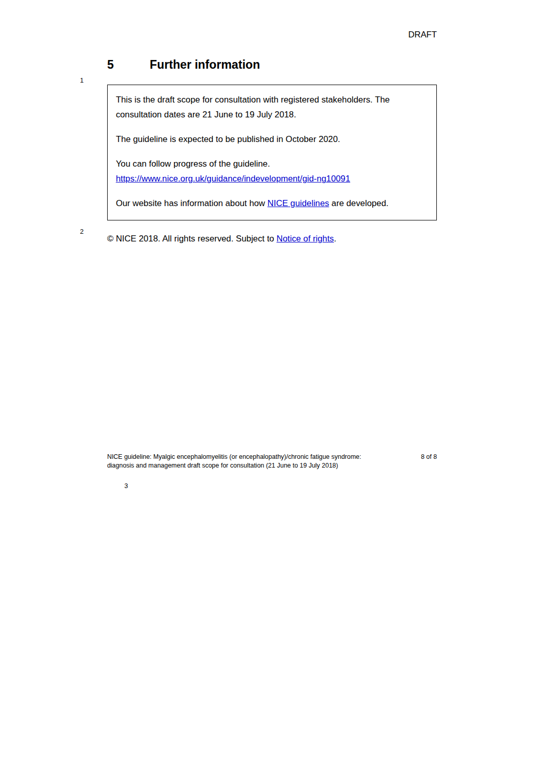DRAFT
1
5 Further information
This is the draft scope for consultation with registered stakeholders. The consultation dates are 21 June to 19 July 2018.
The guideline is expected to be published in October 2020.
You can follow progress of the guideline.
https://www.nice.org.uk/guidance/indevelopment/gid-ng10091
Our website has information about how NICE guidelines are developed.
2
3© NICE 2018. All rights reserved. Subject to Notice of rights.
8 of 8 NICE guideline: Myalgic encephalomyelitis (or encephalopathy)/chronic fatigue syndrome:
diagnosis and management draft scope for consultation (21 June to 19 July 2018)